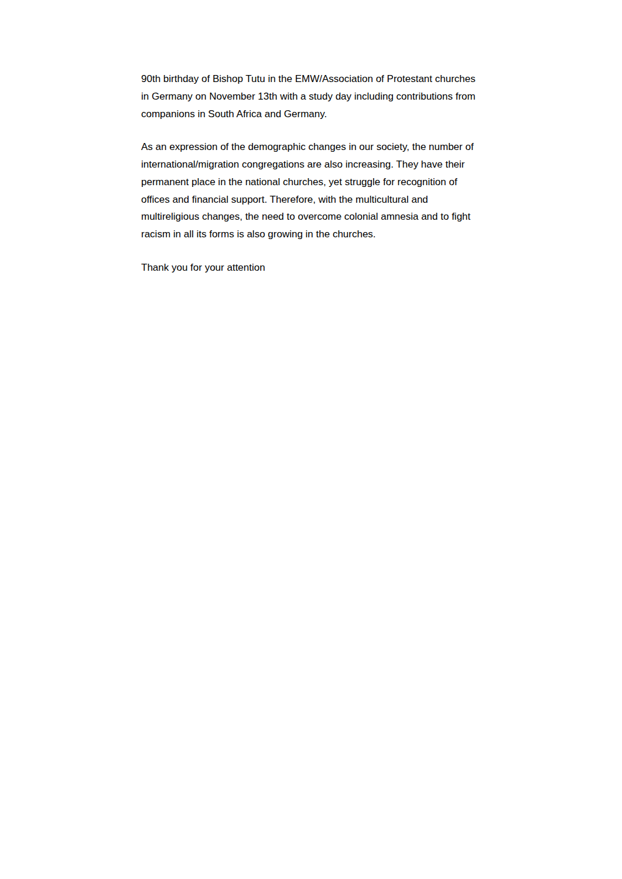90th birthday of Bishop Tutu in the EMW/Association of Protestant churches in Germany on November 13th with a study day including contributions from companions in South Africa and Germany.
As an expression of the demographic changes in our society, the number of international/migration congregations are also increasing. They have their permanent place in the national churches, yet struggle for recognition of offices and financial support. Therefore, with the multicultural and multireligious changes, the need to overcome colonial amnesia and to fight racism in all its forms is also growing in the churches.
Thank you for your attention